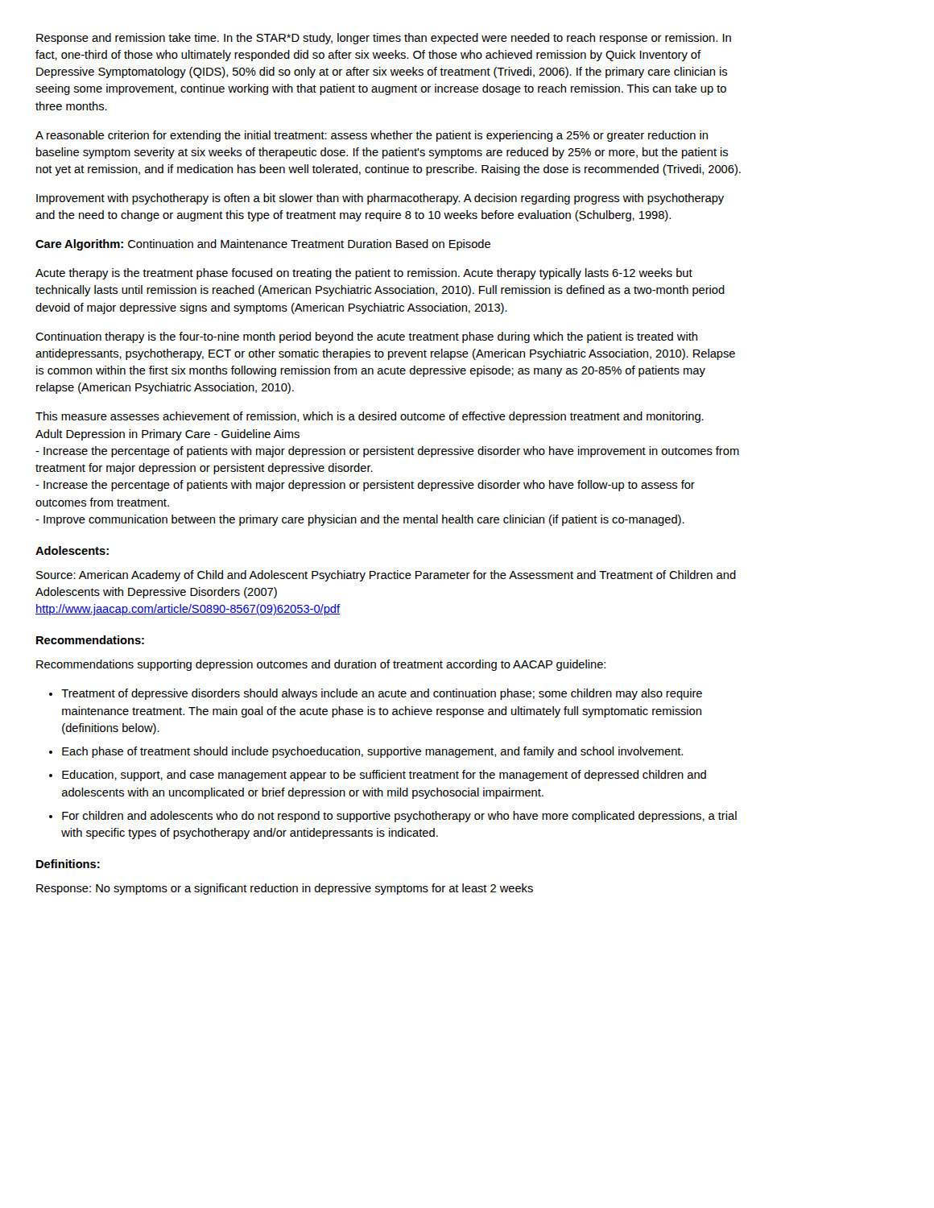Response and remission take time. In the STAR*D study, longer times than expected were needed to reach response or remission. In fact, one-third of those who ultimately responded did so after six weeks. Of those who achieved remission by Quick Inventory of Depressive Symptomatology (QIDS), 50% did so only at or after six weeks of treatment (Trivedi, 2006). If the primary care clinician is seeing some improvement, continue working with that patient to augment or increase dosage to reach remission. This can take up to three months.
A reasonable criterion for extending the initial treatment: assess whether the patient is experiencing a 25% or greater reduction in baseline symptom severity at six weeks of therapeutic dose. If the patient's symptoms are reduced by 25% or more, but the patient is not yet at remission, and if medication has been well tolerated, continue to prescribe. Raising the dose is recommended (Trivedi, 2006).
Improvement with psychotherapy is often a bit slower than with pharmacotherapy. A decision regarding progress with psychotherapy and the need to change or augment this type of treatment may require 8 to 10 weeks before evaluation (Schulberg, 1998).
Care Algorithm: Continuation and Maintenance Treatment Duration Based on Episode
Acute therapy is the treatment phase focused on treating the patient to remission. Acute therapy typically lasts 6-12 weeks but technically lasts until remission is reached (American Psychiatric Association, 2010). Full remission is defined as a two-month period devoid of major depressive signs and symptoms (American Psychiatric Association, 2013).
Continuation therapy is the four-to-nine month period beyond the acute treatment phase during which the patient is treated with antidepressants, psychotherapy, ECT or other somatic therapies to prevent relapse (American Psychiatric Association, 2010). Relapse is common within the first six months following remission from an acute depressive episode; as many as 20-85% of patients may relapse (American Psychiatric Association, 2010).
This measure assesses achievement of remission, which is a desired outcome of effective depression treatment and monitoring.
Adult Depression in Primary Care - Guideline Aims
- Increase the percentage of patients with major depression or persistent depressive disorder who have improvement in outcomes from treatment for major depression or persistent depressive disorder.
- Increase the percentage of patients with major depression or persistent depressive disorder who have follow-up to assess for outcomes from treatment.
- Improve communication between the primary care physician and the mental health care clinician (if patient is co-managed).
Adolescents:
Source: American Academy of Child and Adolescent Psychiatry Practice Parameter for the Assessment and Treatment of Children and Adolescents with Depressive Disorders (2007)
http://www.jaacap.com/article/S0890-8567(09)62053-0/pdf
Recommendations:
Recommendations supporting depression outcomes and duration of treatment according to AACAP guideline:
Treatment of depressive disorders should always include an acute and continuation phase; some children may also require maintenance treatment. The main goal of the acute phase is to achieve response and ultimately full symptomatic remission (definitions below).
Each phase of treatment should include psychoeducation, supportive management, and family and school involvement.
Education, support, and case management appear to be sufficient treatment for the management of depressed children and adolescents with an uncomplicated or brief depression or with mild psychosocial impairment.
For children and adolescents who do not respond to supportive psychotherapy or who have more complicated depressions, a trial with specific types of psychotherapy and/or antidepressants is indicated.
Definitions:
Response: No symptoms or a significant reduction in depressive symptoms for at least 2 weeks